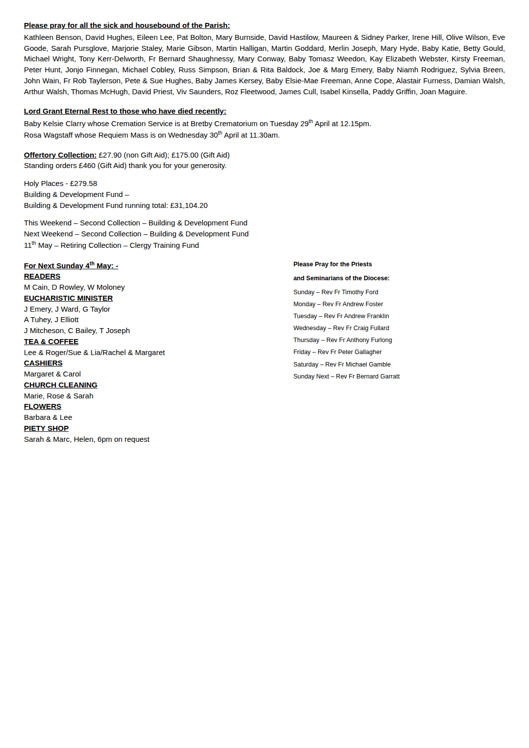Please pray for all the sick and housebound of the Parish:
Kathleen Benson, David Hughes, Eileen Lee, Pat Bolton, Mary Burnside, David Hastilow, Maureen & Sidney Parker, Irene Hill, Olive Wilson, Eve Goode, Sarah Pursglove, Marjorie Staley, Marie Gibson, Martin Halligan, Martin Goddard, Merlin Joseph, Mary Hyde, Baby Katie, Betty Gould, Michael Wright, Tony Kerr-Delworth, Fr Bernard Shaughnessy, Mary Conway, Baby Tomasz Weedon, Kay Elizabeth Webster, Kirsty Freeman, Peter Hunt, Jonjo Finnegan, Michael Cobley, Russ Simpson, Brian & Rita Baldock, Joe & Marg Emery, Baby Niamh Rodriguez, Sylvia Breen, John Wain, Fr Rob Taylerson, Pete & Sue Hughes, Baby James Kersey, Baby Elsie-Mae Freeman, Anne Cope, Alastair Furness, Damian Walsh, Arthur Walsh, Thomas McHugh, David Priest, Viv Saunders, Roz Fleetwood, James Cull, Isabel Kinsella, Paddy Griffin, Joan Maguire.
Lord Grant Eternal Rest to those who have died recently:
Baby Kelsie Clarry whose Cremation Service is at Bretby Crematorium on Tuesday 29th April at 12.15pm.
Rosa Wagstaff whose Requiem Mass is on Wednesday 30th April at 11.30am.
Offertory Collection: £27.90 (non Gift Aid); £175.00 (Gift Aid)
Standing orders £460 (Gift Aid) thank you for your generosity.
Holy Places - £279.58
Building & Development Fund –
Building & Development Fund running total: £31,104.20
This Weekend – Second Collection – Building & Development Fund
Next Weekend – Second Collection – Building & Development Fund
11th May – Retiring Collection – Clergy Training Fund
| For Next Sunday 4 th May: - READERS M Cain, D Rowley, W Moloney EUCHARISTIC MINISTER J Emery, J Ward, G Taylor A Tuhey, J Elliott J Mitcheson, C Bailey, T Joseph TEA & COFFEE Lee & Roger/Sue & Lia/Rachel & Margaret CASHIERS Margaret & Carol CHURCH CLEANING Marie, Rose & Sarah FLOWERS Barbara & Lee PIETY SHOP Sarah & Marc, Helen, 6pm on request | Please Pray for the Priests and Seminarians of the Diocese: Sunday – Rev Fr Timothy Ford Monday – Rev Fr Andrew Foster Tuesday – Rev Fr Andrew Franklin Wednesday – Rev Fr Craig Fullard Thursday – Rev Fr Anthony Furlong Friday – Rev Fr Peter Gallagher Saturday – Rev Fr Michael Gamble Sunday Next – Rev Fr Bernard Garratt |